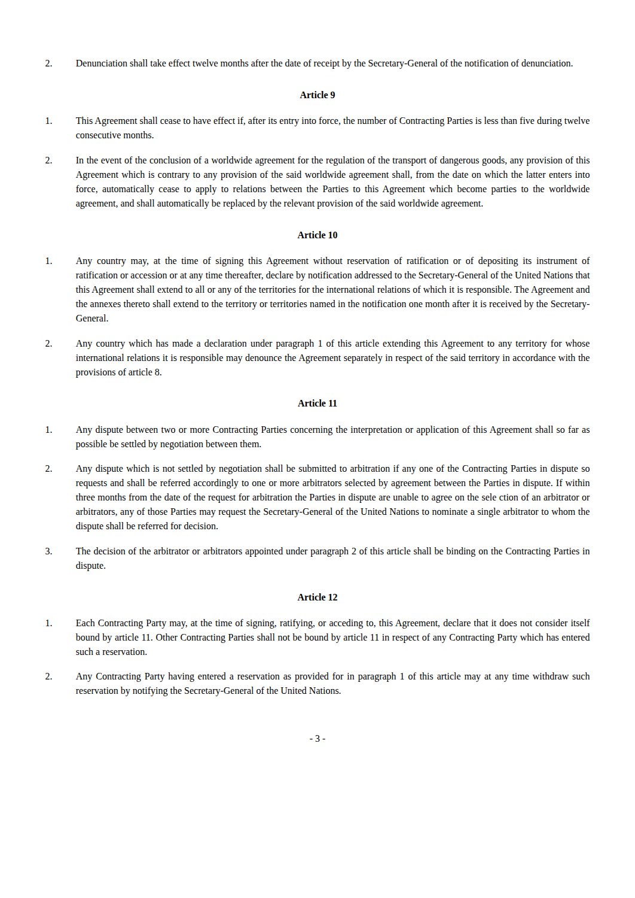2. Denunciation shall take effect twelve months after the date of receipt by the Secretary-General of the notification of denunciation.
Article 9
1. This Agreement shall cease to have effect if, after its entry into force, the number of Contracting Parties is less than five during twelve consecutive months.
2. In the event of the conclusion of a worldwide agreement for the regulation of the transport of dangerous goods, any provision of this Agreement which is contrary to any provision of the said worldwide agreement shall, from the date on which the latter enters into force, automatically cease to apply to relations between the Parties to this Agreement which become parties to the worldwide agreement, and shall automatically be replaced by the relevant provision of the said worldwide agreement.
Article 10
1. Any country may, at the time of signing this Agreement without reservation of ratification or of depositing its instrument of ratification or accession or at any time thereafter, declare by notification addressed to the Secretary-General of the United Nations that this Agreement shall extend to all or any of the territories for the international relations of which it is responsible. The Agreement and the annexes thereto shall extend to the territory or territories named in the notification one month after it is received by the Secretary-General.
2. Any country which has made a declaration under paragraph 1 of this article extending this Agreement to any territory for whose international relations it is responsible may denounce the Agreement separately in respect of the said territory in accordance with the provisions of article 8.
Article 11
1. Any dispute between two or more Contracting Parties concerning the interpretation or application of this Agreement shall so far as possible be settled by negotiation between them.
2. Any dispute which is not settled by negotiation shall be submitted to arbitration if any one of the Contracting Parties in dispute so requests and shall be referred accordingly to one or more arbitrators selected by agreement between the Parties in dispute. If within three months from the date of the request for arbitration the Parties in dispute are unable to agree on the sele ction of an arbitrator or arbitrators, any of those Parties may request the Secretary-General of the United Nations to nominate a single arbitrator to whom the dispute shall be referred for decision.
3. The decision of the arbitrator or arbitrators appointed under paragraph 2 of this article shall be binding on the Contracting Parties in dispute.
Article 12
1. Each Contracting Party may, at the time of signing, ratifying, or acceding to, this Agreement, declare that it does not consider itself bound by article 11. Other Contracting Parties shall not be bound by article 11 in respect of any Contracting Party which has entered such a reservation.
2. Any Contracting Party having entered a reservation as provided for in paragraph 1 of this article may at any time withdraw such reservation by notifying the Secretary-General of the United Nations.
- 3 -